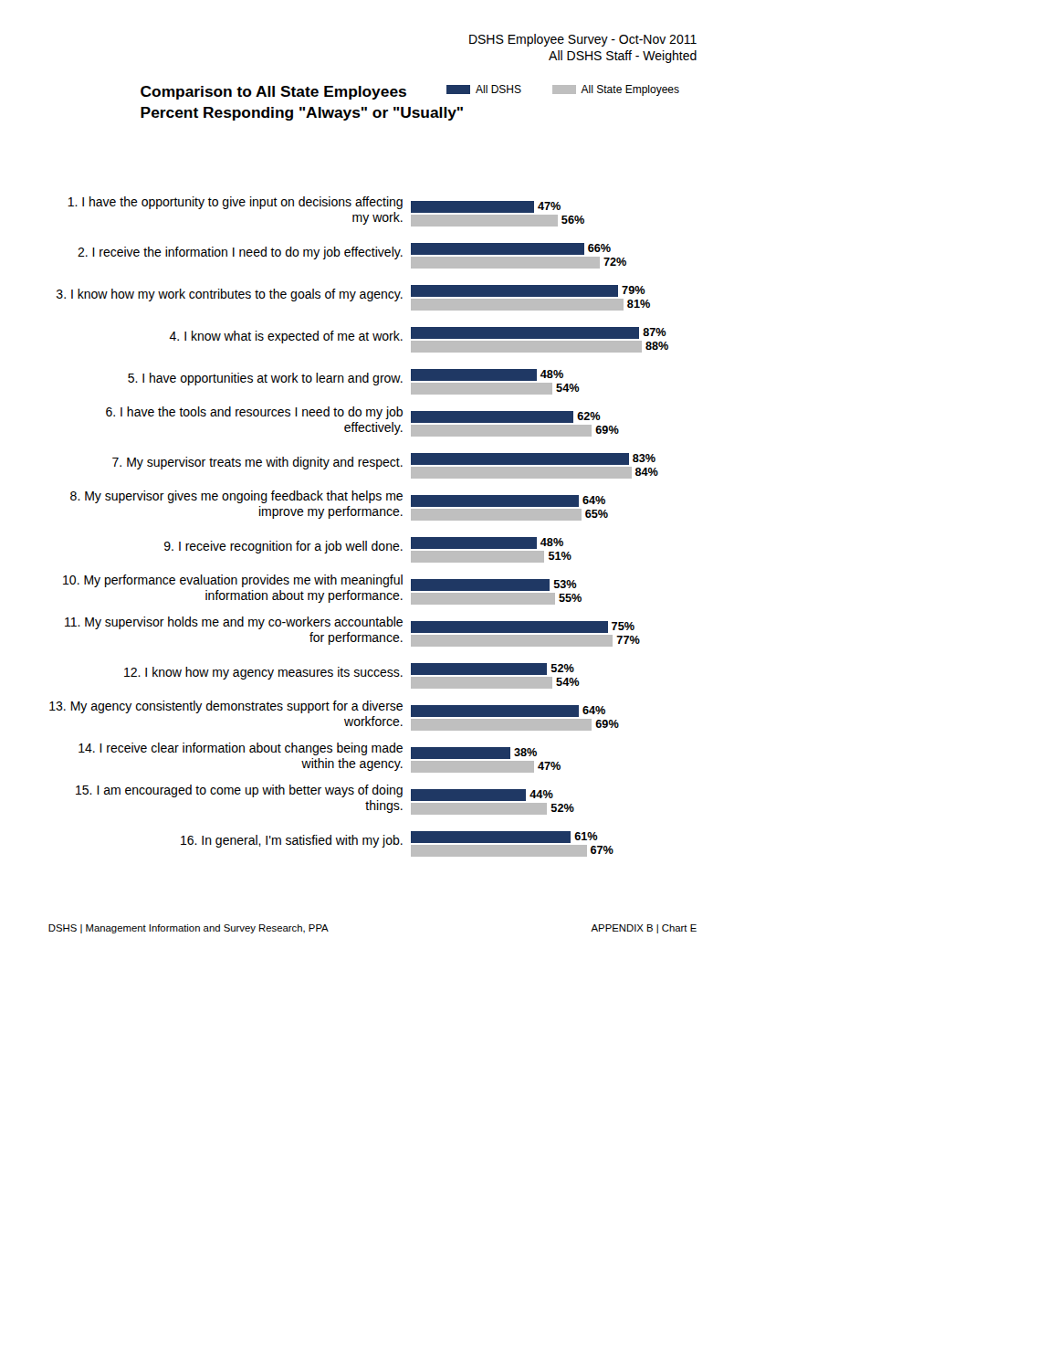DSHS Employee Survey - Oct-Nov 2011
All DSHS Staff - Weighted
Comparison to All State Employees
Percent Responding "Always" or "Usually"
All DSHS
All State Employees
| 1. I have the opportunity to give input on decisions affecting my work. | 47% 56% |
| 2. I receive the information I need to do my job effectively. | 66% 72% |
| 3. I know how my work contributes to the goals of my agency. | 79% 81% |
| 4. I know what is expected of me at work. | 87% 88% |
| 5. I have opportunities at work to learn and grow. | 48% 54% |
| 6. I have the tools and resources I need to do my job effectively. | 62% 69% |
| 7. My supervisor treats me with dignity and respect. | 83% 84% |
| 8. My supervisor gives me ongoing feedback that helps me improve my performance. | 64% 65% |
| 9. I receive recognition for a job well done. | 48% 51% |
| 10. My performance evaluation provides me with meaningful information about my performance. | 53% 55% |
| 11. My supervisor holds me and my co-workers accountable for performance. | 75% 77% |
| 12. I know how my agency measures its success. | 52% 54% |
| 13. My agency consistently demonstrates support for a diverse workforce. | 64% 69% |
| 14. I receive clear information about changes being made within the agency. | 38% 47% |
| 15. I am encouraged to come up with better ways of doing things. | 44% 52% |
| 16. In general, I'm satisfied with my job. | 61% 67% |
DSHS | Management Information and Survey Research, PPA
APPENDIX B | Chart E